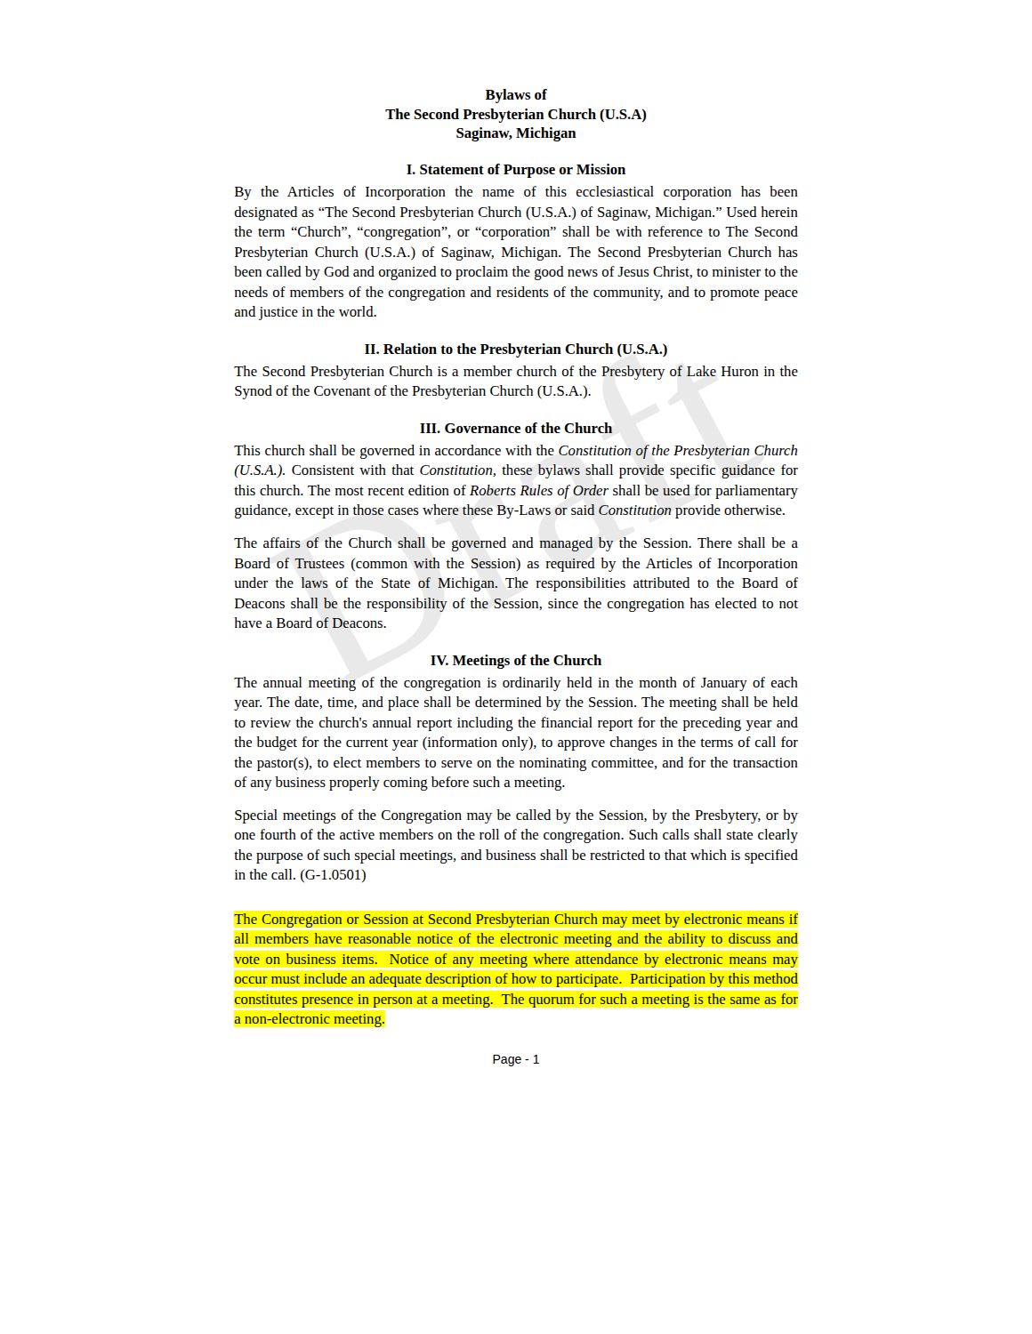Draft
Bylaws of The Second Presbyterian Church (U.S.A) Saginaw, Michigan
I. Statement of Purpose or Mission
By the Articles of Incorporation the name of this ecclesiastical corporation has been designated as “The Second Presbyterian Church (U.S.A.) of Saginaw, Michigan.” Used herein the term “Church”, “congregation”, or “corporation” shall be with reference to The Second Presbyterian Church (U.S.A.) of Saginaw, Michigan. The Second Presbyterian Church has been called by God and organized to proclaim the good news of Jesus Christ, to minister to the needs of members of the congregation and residents of the community, and to promote peace and justice in the world.
II. Relation to the Presbyterian Church (U.S.A.)
The Second Presbyterian Church is a member church of the Presbytery of Lake Huron in the Synod of the Covenant of the Presbyterian Church (U.S.A.).
III. Governance of the Church
This church shall be governed in accordance with the Constitution of the Presbyterian Church (U.S.A.). Consistent with that Constitution, these bylaws shall provide specific guidance for this church. The most recent edition of Roberts Rules of Order shall be used for parliamentary guidance, except in those cases where these By-Laws or said Constitution provide otherwise.
The affairs of the Church shall be governed and managed by the Session. There shall be a Board of Trustees (common with the Session) as required by the Articles of Incorporation under the laws of the State of Michigan. The responsibilities attributed to the Board of Deacons shall be the responsibility of the Session, since the congregation has elected to not have a Board of Deacons.
IV. Meetings of the Church
The annual meeting of the congregation is ordinarily held in the month of January of each year. The date, time, and place shall be determined by the Session. The meeting shall be held to review the church's annual report including the financial report for the preceding year and the budget for the current year (information only), to approve changes in the terms of call for the pastor(s), to elect members to serve on the nominating committee, and for the transaction of any business properly coming before such a meeting.
Special meetings of the Congregation may be called by the Session, by the Presbytery, or by one fourth of the active members on the roll of the congregation. Such calls shall state clearly the purpose of such special meetings, and business shall be restricted to that which is specified in the call. (G-1.0501)
The Congregation or Session at Second Presbyterian Church may meet by electronic means if all members have reasonable notice of the electronic meeting and the ability to discuss and vote on business items. Notice of any meeting where attendance by electronic means may occur must include an adequate description of how to participate. Participation by this method constitutes presence in person at a meeting. The quorum for such a meeting is the same as for a non-electronic meeting.
Page - 1